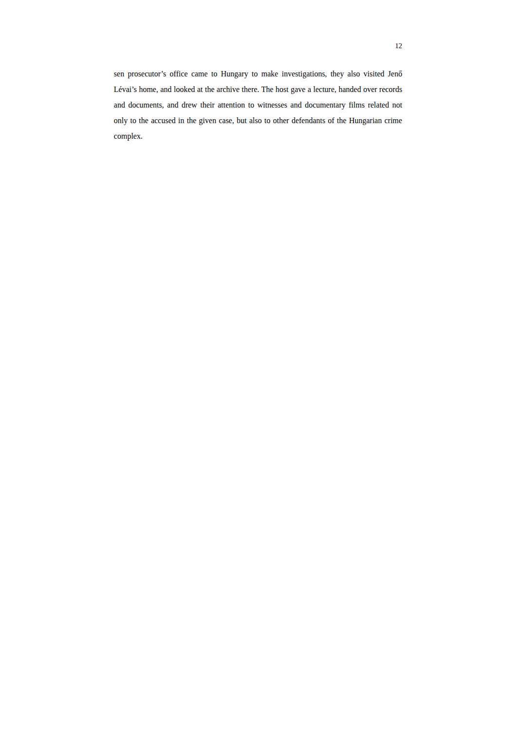12
sen prosecutor’s office came to Hungary to make investigations, they also visited Jenő Lévai’s home, and looked at the archive there. The host gave a lecture, handed over records and documents, and drew their attention to witnesses and documentary films related not only to the accused in the given case, but also to other defendants of the Hungarian crime complex.